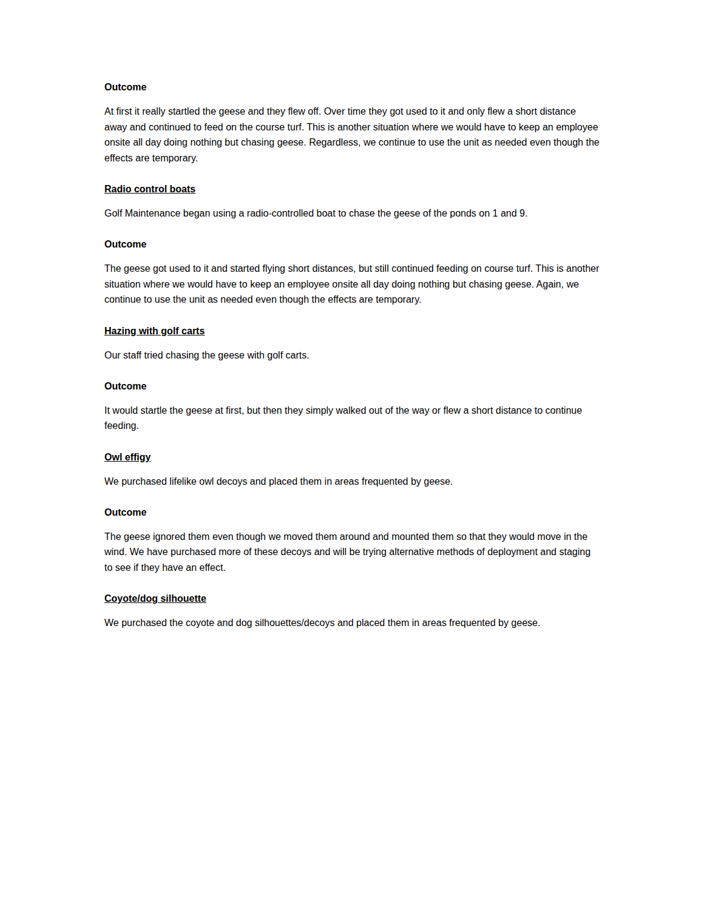Outcome
At first it really startled the geese and they flew off. Over time they got used to it and only flew a short distance away and continued to feed on the course turf. This is another situation where we would have to keep an employee onsite all day doing nothing but chasing geese. Regardless, we continue to use the unit as needed even though the effects are temporary.
Radio control boats
Golf Maintenance began using a radio-controlled boat to chase the geese of the ponds on 1 and 9.
Outcome
The geese got used to it and started flying short distances, but still continued feeding on course turf. This is another situation where we would have to keep an employee onsite all day doing nothing but chasing geese. Again, we continue to use the unit as needed even though the effects are temporary.
Hazing with golf carts
Our staff tried chasing the geese with golf carts.
Outcome
It would startle the geese at first, but then they simply walked out of the way or flew a short distance to continue feeding.
Owl effigy
We purchased lifelike owl decoys and placed them in areas frequented by geese.
Outcome
The geese ignored them even though we moved them around and mounted them so that they would move in the wind. We have purchased more of these decoys and will be trying alternative methods of deployment and staging to see if they have an effect.
Coyote/dog silhouette
We purchased the coyote and dog silhouettes/decoys and placed them in areas frequented by geese.